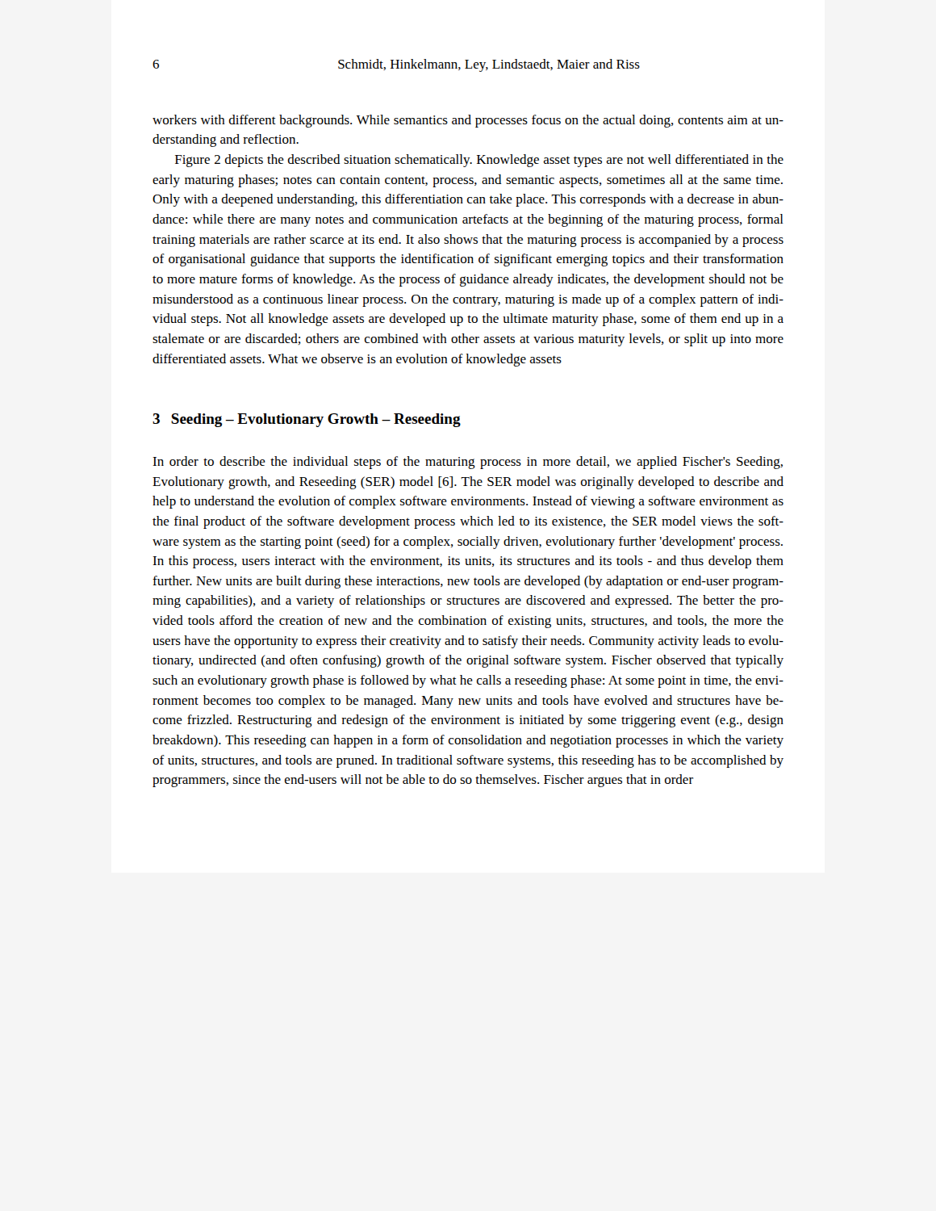6 Schmidt, Hinkelmann, Ley, Lindstaedt, Maier and Riss
workers with different backgrounds. While semantics and processes focus on the actual doing, contents aim at understanding and reflection.
Figure 2 depicts the described situation schematically. Knowledge asset types are not well differentiated in the early maturing phases; notes can contain content, process, and semantic aspects, sometimes all at the same time. Only with a deepened understanding, this differentiation can take place. This corresponds with a decrease in abundance: while there are many notes and communication artefacts at the beginning of the maturing process, formal training materials are rather scarce at its end. It also shows that the maturing process is accompanied by a process of organisational guidance that supports the identification of significant emerging topics and their transformation to more mature forms of knowledge. As the process of guidance already indicates, the development should not be misunderstood as a continuous linear process. On the contrary, maturing is made up of a complex pattern of individual steps. Not all knowledge assets are developed up to the ultimate maturity phase, some of them end up in a stalemate or are discarded; others are combined with other assets at various maturity levels, or split up into more differentiated assets. What we observe is an evolution of knowledge assets
3 Seeding – Evolutionary Growth – Reseeding
In order to describe the individual steps of the maturing process in more detail, we applied Fischer's Seeding, Evolutionary growth, and Reseeding (SER) model [6]. The SER model was originally developed to describe and help to understand the evolution of complex software environments. Instead of viewing a software environment as the final product of the software development process which led to its existence, the SER model views the software system as the starting point (seed) for a complex, socially driven, evolutionary further 'development' process. In this process, users interact with the environment, its units, its structures and its tools - and thus develop them further. New units are built during these interactions, new tools are developed (by adaptation or end-user programming capabilities), and a variety of relationships or structures are discovered and expressed. The better the provided tools afford the creation of new and the combination of existing units, structures, and tools, the more the users have the opportunity to express their creativity and to satisfy their needs. Community activity leads to evolutionary, undirected (and often confusing) growth of the original software system. Fischer observed that typically such an evolutionary growth phase is followed by what he calls a reseeding phase: At some point in time, the environment becomes too complex to be managed. Many new units and tools have evolved and structures have become frizzled. Restructuring and redesign of the environment is initiated by some triggering event (e.g., design breakdown). This reseeding can happen in a form of consolidation and negotiation processes in which the variety of units, structures, and tools are pruned. In traditional software systems, this reseeding has to be accomplished by programmers, since the end-users will not be able to do so themselves. Fischer argues that in order